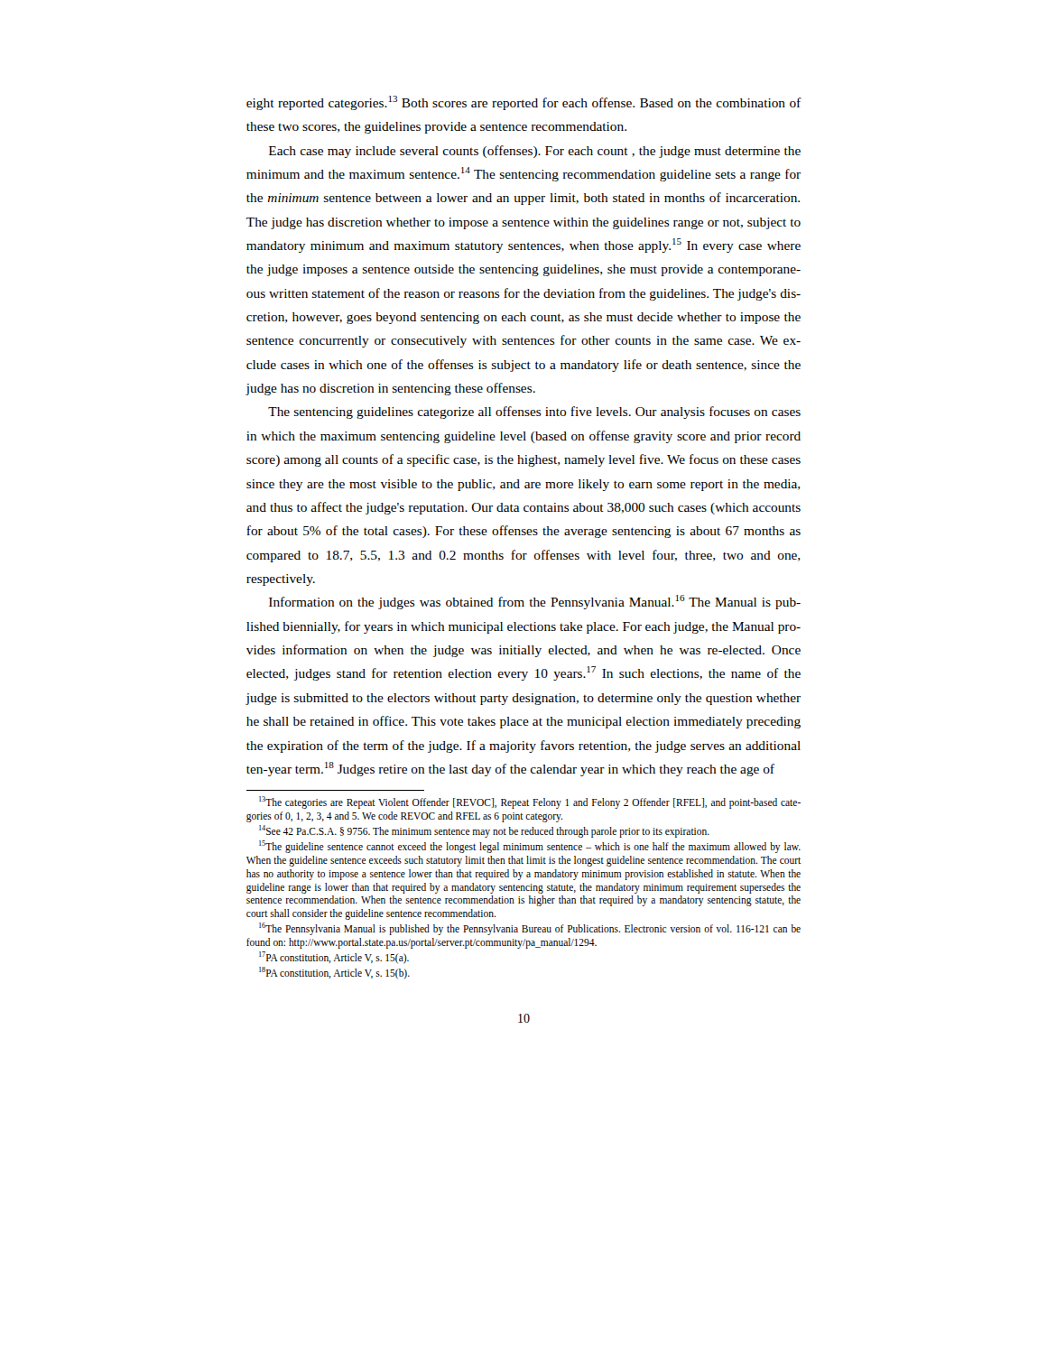eight reported categories.13 Both scores are reported for each offense. Based on the combination of these two scores, the guidelines provide a sentence recommendation.
Each case may include several counts (offenses). For each count , the judge must determine the minimum and the maximum sentence.14 The sentencing recommendation guideline sets a range for the minimum sentence between a lower and an upper limit, both stated in months of incarceration. The judge has discretion whether to impose a sentence within the guidelines range or not, subject to mandatory minimum and maximum statutory sentences, when those apply.15 In every case where the judge imposes a sentence outside the sentencing guidelines, she must provide a contemporaneous written statement of the reason or reasons for the deviation from the guidelines. The judge's discretion, however, goes beyond sentencing on each count, as she must decide whether to impose the sentence concurrently or consecutively with sentences for other counts in the same case. We exclude cases in which one of the offenses is subject to a mandatory life or death sentence, since the judge has no discretion in sentencing these offenses.
The sentencing guidelines categorize all offenses into five levels. Our analysis focuses on cases in which the maximum sentencing guideline level (based on offense gravity score and prior record score) among all counts of a specific case, is the highest, namely level five. We focus on these cases since they are the most visible to the public, and are more likely to earn some report in the media, and thus to affect the judge's reputation. Our data contains about 38,000 such cases (which accounts for about 5% of the total cases). For these offenses the average sentencing is about 67 months as compared to 18.7, 5.5, 1.3 and 0.2 months for offenses with level four, three, two and one, respectively.
Information on the judges was obtained from the Pennsylvania Manual.16 The Manual is published biennially, for years in which municipal elections take place. For each judge, the Manual provides information on when the judge was initially elected, and when he was re-elected. Once elected, judges stand for retention election every 10 years.17 In such elections, the name of the judge is submitted to the electors without party designation, to determine only the question whether he shall be retained in office. This vote takes place at the municipal election immediately preceding the expiration of the term of the judge. If a majority favors retention, the judge serves an additional ten-year term.18 Judges retire on the last day of the calendar year in which they reach the age of
13The categories are Repeat Violent Offender [REVOC], Repeat Felony 1 and Felony 2 Offender [RFEL], and point-based categories of 0, 1, 2, 3, 4 and 5. We code REVOC and RFEL as 6 point category.
14See 42 Pa.C.S.A. § 9756. The minimum sentence may not be reduced through parole prior to its expiration.
15The guideline sentence cannot exceed the longest legal minimum sentence – which is one half the maximum allowed by law. When the guideline sentence exceeds such statutory limit then that limit is the longest guideline sentence recommendation. The court has no authority to impose a sentence lower than that required by a mandatory minimum provision established in statute. When the guideline range is lower than that required by a mandatory sentencing statute, the mandatory minimum requirement supersedes the sentence recommendation. When the sentence recommendation is higher than that required by a mandatory sentencing statute, the court shall consider the guideline sentence recommendation.
16The Pennsylvania Manual is published by the Pennsylvania Bureau of Publications. Electronic version of vol. 116-121 can be found on: http://www.portal.state.pa.us/portal/server.pt/community/pa_manual/1294.
17PA constitution, Article V, s. 15(a).
18PA constitution, Article V, s. 15(b).
10